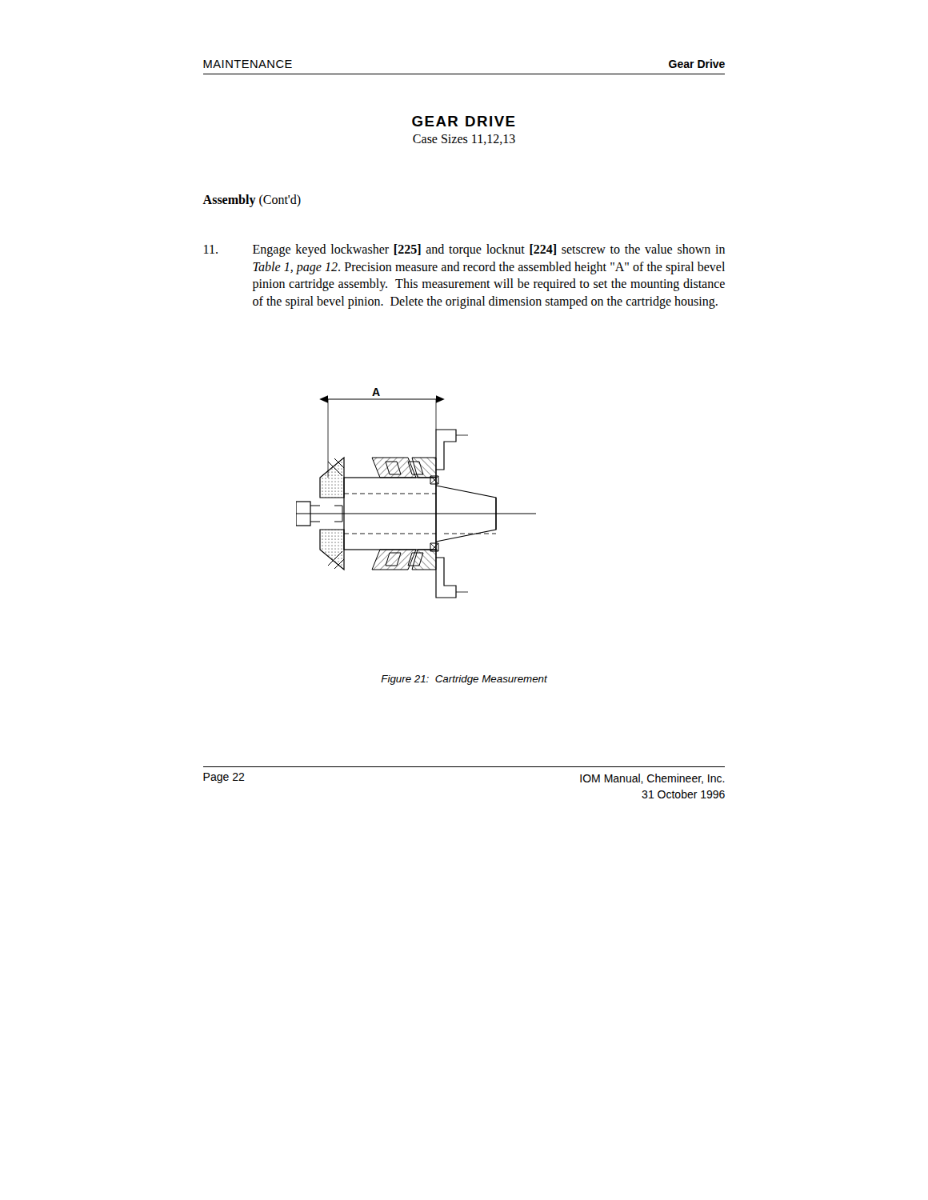MAINTENANCE
Gear Drive
GEAR DRIVE
Case Sizes 11,12,13
Assembly (Cont'd)
11.
Engage keyed lockwasher [225] and torque locknut [224] setscrew to the value shown in Table 1, page 12. Precision measure and record the assembled height "A" of the spiral bevel pinion cartridge assembly. This measurement will be required to set the mounting distance of the spiral bevel pinion. Delete the original dimension stamped on the cartridge housing.
A
Figure 21: Cartridge Measurement
Page 22
IOM Manual, Chemineer, Inc.
31 October 1996